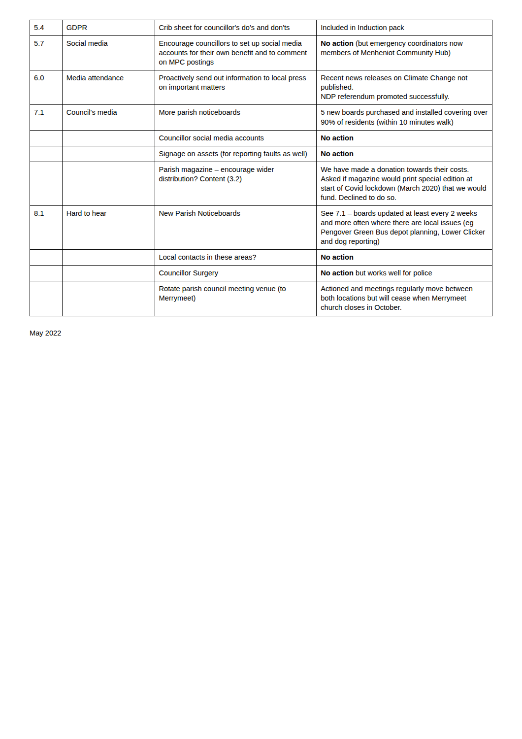| 5.4 | GDPR | Crib sheet for councillor's do's and don'ts | Included in Induction pack |
| 5.7 | Social media | Encourage councillors to set up social media accounts for their own benefit and to comment on MPC postings | No action (but emergency coordinators now members of Menheniot Community Hub) |
| 6.0 | Media attendance | Proactively send out information to local press on important matters | Recent news releases on Climate Change not published. NDP referendum promoted successfully. |
| 7.1 | Council's media | More parish noticeboards | 5 new boards purchased and installed covering over 90% of residents (within 10 minutes walk) |
| | | Councillor social media accounts | No action |
| | | Signage on assets (for reporting faults as well) | No action |
| | | Parish magazine – encourage wider distribution? Content (3.2) | We have made a donation towards their costs. Asked if magazine would print special edition at start of Covid lockdown (March 2020) that we would fund. Declined to do so. |
| 8.1 | Hard to hear | New Parish Noticeboards | See 7.1 – boards updated at least every 2 weeks and more often where there are local issues (eg Pengover Green Bus depot planning, Lower Clicker and dog reporting) |
| | | Local contacts in these areas? | No action |
| | | Councillor Surgery | No action but works well for police |
| | | Rotate parish council meeting venue (to Merrymeet) | Actioned and meetings regularly move between both locations but will cease when Merrymeet church closes in October. |
May 2022